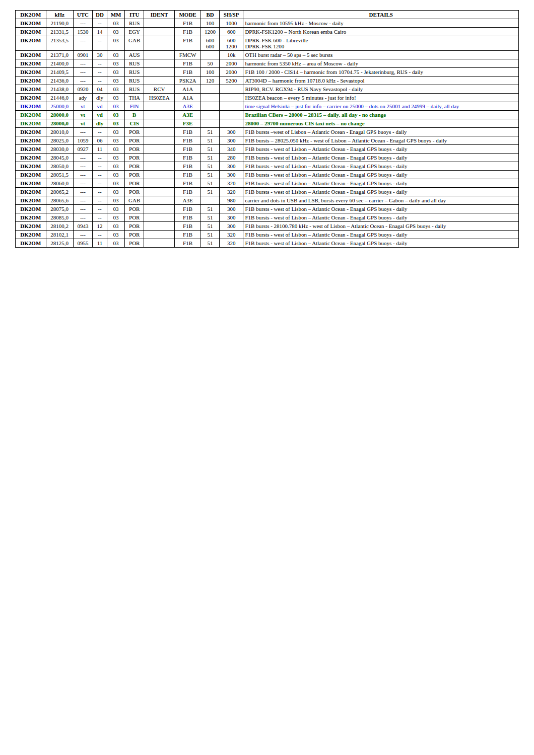| DK2OM | kHz | UTC | DD | MM | ITU | IDENT | MODE | BD | SH/SP | DETAILS |
| --- | --- | --- | --- | --- | --- | --- | --- | --- | --- | --- |
| DK2OM | 21190,0 | --- | -- | 03 | RUS | | F1B | 100 | 1000 | harmonic from 10595 kHz - Moscow - daily |
| DK2OM | 21331,5 | 1530 | 14 | 03 | EGY | | F1B | 1200 | 600 | DPRK-FSK1200 – North Korean emba Cairo |
| DK2OM | 21353,5 | --- | -- | 03 | GAB | | F1B | 600 600 | 600 1200 | DPRK-FSK 600 - Libreville DPRK-FSK 1200 |
| DK2OM | 21371,0 | 0901 | 30 | 03 | AUS | | FMCW | | 10k | OTH burst radar – 50 sps – 5 sec bursts |
| DK2OM | 21400,0 | --- | -- | 03 | RUS | | F1B | 50 | 2000 | harmonic from 5350 kHz – area of Moscow - daily |
| DK2OM | 21409,5 | --- | -- | 03 | RUS | | F1B | 100 | 2000 | F1B 100 / 2000 - CIS14 – harmonic from 10704.75 - Jekaterinburg, RUS - daily |
| DK2OM | 21436,0 | --- | -- | 03 | RUS | | PSK2A | 120 | 5200 | AT3004D – harmonic from 10718.0 kHz - Sevastopol |
| DK2OM | 21438,0 | 0920 | 04 | 03 | RUS | RCV | A1A | | | RIP90, RCV. RGX94 - RUS Navy Sevastopol - daily |
| DK2OM | 21446,0 | ady | dly | 03 | THA | HS0ZEA | A1A | | | HS0ZEA beacon – every 5 minutes - just for info! |
| DK2OM | 25000,0 | vt | vd | 03 | FIN | | A3E | | | time signal Helsinki – just for info – carrier on 25000 – dots on 25001 and 24999 – daily, all day |
| DK2OM | 28000,0 | vt | vd | 03 | B | | A3E | | | Brazilian CBers – 28000 – 28315 – daily, all day - no change |
| DK2OM | 28000,0 | vt | dly | 03 | CIS | | F3E | | | 28000 – 29700 numerous CIS taxi nets – no change |
| DK2OM | 28010,0 | --- | -- | 03 | POR | | F1B | 51 | 300 | F1B bursts –west of Lisbon – Atlantic Ocean - Enagal GPS buoys - daily |
| DK2OM | 28025,0 | 1059 | 06 | 03 | POR | | F1B | 51 | 300 | F1B bursts – 28025.050 kHz - west of Lisbon – Atlantic Ocean - Enagal GPS buoys - daily |
| DK2OM | 28030,0 | 0927 | 11 | 03 | POR | | F1B | 51 | 340 | F1B bursts - west of Lisbon – Atlantic Ocean - Enagal GPS buoys - daily |
| DK2OM | 28045,0 | --- | -- | 03 | POR | | F1B | 51 | 280 | F1B bursts - west of Lisbon – Atlantic Ocean - Enagal GPS buoys - daily |
| DK2OM | 28050,0 | --- | -- | 03 | POR | | F1B | 51 | 300 | F1B bursts - west of Lisbon – Atlantic Ocean - Enagal GPS buoys - daily |
| DK2OM | 28051,5 | --- | -- | 03 | POR | | F1B | 51 | 300 | F1B bursts - west of Lisbon – Atlantic Ocean - Enagal GPS buoys - daily |
| DK2OM | 28060,0 | --- | -- | 03 | POR | | F1B | 51 | 320 | F1B bursts - west of Lisbon – Atlantic Ocean - Enagal GPS buoys - daily |
| DK2OM | 28065,2 | --- | -- | 03 | POR | | F1B | 51 | 320 | F1B bursts - west of Lisbon – Atlantic Ocean - Enagal GPS buoys - daily |
| DK2OM | 28065,6 | --- | -- | 03 | GAB | | A3E | | 980 | carrier and dots in USB and LSB, bursts every 60 sec – carrier – Gabon – daily and all day |
| DK2OM | 28075,0 | --- | -- | 03 | POR | | F1B | 51 | 300 | F1B bursts - west of Lisbon – Atlantic Ocean - Enagal GPS buoys - daily |
| DK2OM | 28085,0 | --- | -- | 03 | POR | | F1B | 51 | 300 | F1B bursts - west of Lisbon – Atlantic Ocean - Enagal GPS buoys - daily |
| DK2OM | 28100,2 | 0943 | 12 | 03 | POR | | F1B | 51 | 300 | F1B bursts - 28100.780 kHz - west of Lisbon – Atlantic Ocean - Enagal GPS buoys - daily |
| DK2OM | 28102,1 | --- | -- | 03 | POR | | F1B | 51 | 320 | F1B bursts - west of Lisbon – Atlantic Ocean - Enagal GPS buoys - daily |
| DK2OM | 28125,0 | 0955 | 11 | 03 | POR | | F1B | 51 | 320 | F1B bursts - west of Lisbon – Atlantic Ocean - Enagal GPS buoys - daily |